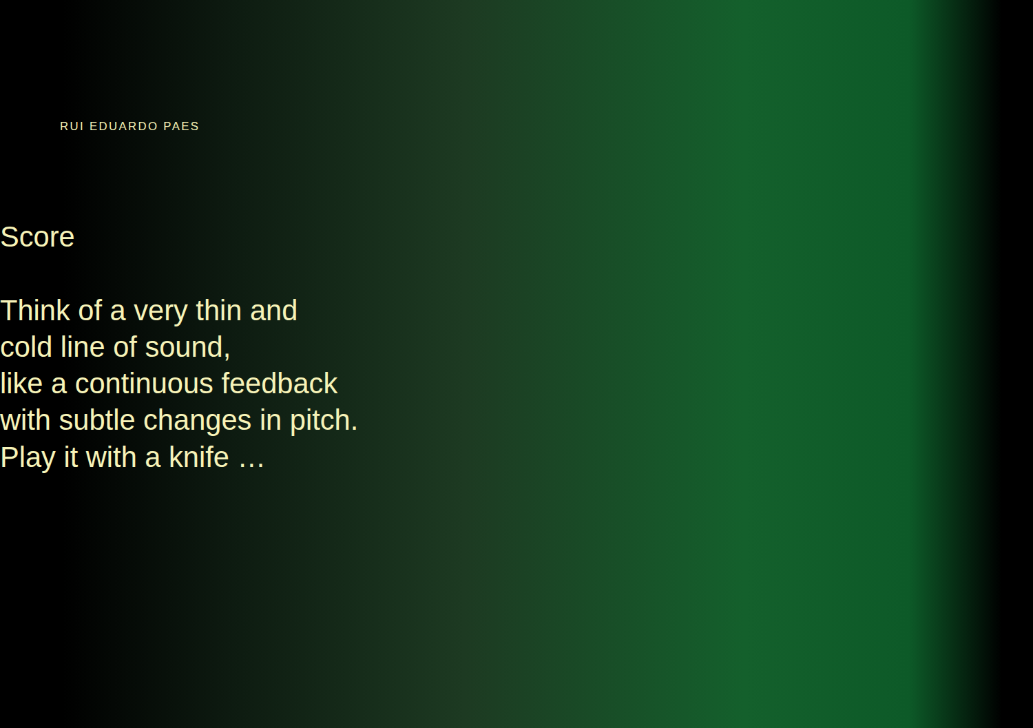Rui Eduardo Paes
Score
Think of a very thin and
cold line of sound,
like a continuous feedback
with subtle changes in pitch.
Play it with a knife …